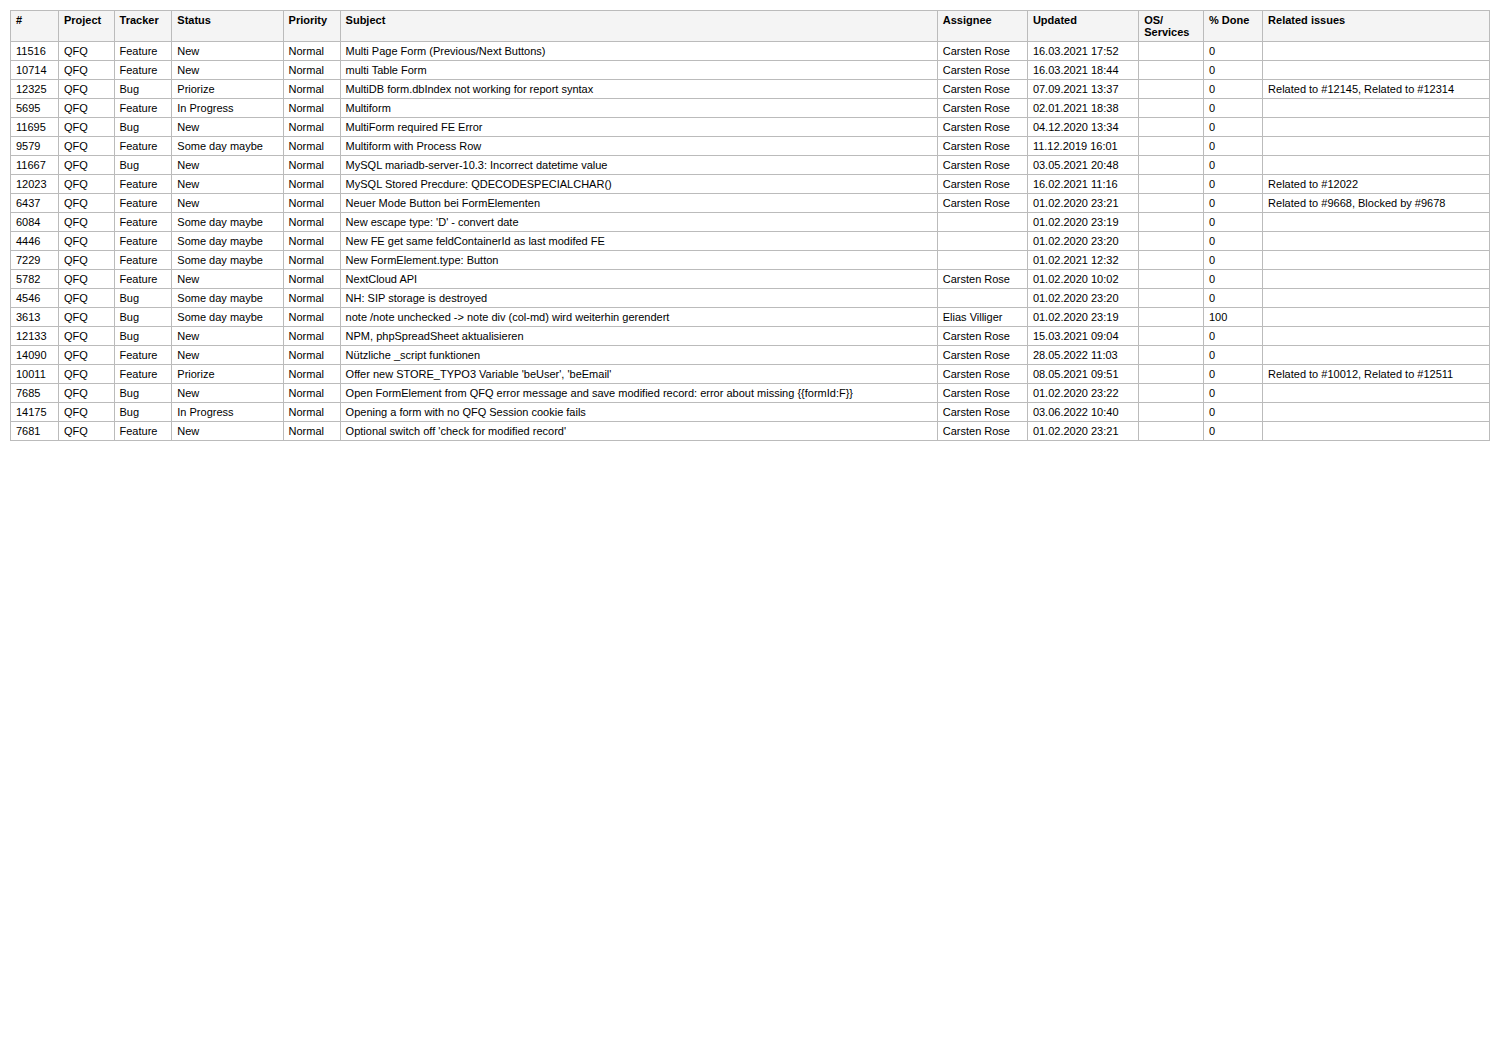| # | Project | Tracker | Status | Priority | Subject | Assignee | Updated | OS/ Services | % Done | Related issues |
| --- | --- | --- | --- | --- | --- | --- | --- | --- | --- | --- |
| 11516 | QFQ | Feature | New | Normal | Multi Page Form (Previous/Next Buttons) | Carsten Rose | 16.03.2021 17:52 | | 0 | |
| 10714 | QFQ | Feature | New | Normal | multi Table Form | Carsten Rose | 16.03.2021 18:44 | | 0 | |
| 12325 | QFQ | Bug | Priorize | Normal | MultiDB form.dbIndex not working for report syntax | Carsten Rose | 07.09.2021 13:37 | | 0 | Related to #12145, Related to #12314 |
| 5695 | QFQ | Feature | In Progress | Normal | Multiform | Carsten Rose | 02.01.2021 18:38 | | 0 | |
| 11695 | QFQ | Bug | New | Normal | MultiForm required FE Error | Carsten Rose | 04.12.2020 13:34 | | 0 | |
| 9579 | QFQ | Feature | Some day maybe | Normal | Multiform with Process Row | Carsten Rose | 11.12.2019 16:01 | | 0 | |
| 11667 | QFQ | Bug | New | Normal | MySQL mariadb-server-10.3: Incorrect datetime value | Carsten Rose | 03.05.2021 20:48 | | 0 | |
| 12023 | QFQ | Feature | New | Normal | MySQL Stored Precdure: QDECODESPECIALCHAR() | Carsten Rose | 16.02.2021 11:16 | | 0 | Related to #12022 |
| 6437 | QFQ | Feature | New | Normal | Neuer Mode Button bei FormElementen | Carsten Rose | 01.02.2020 23:21 | | 0 | Related to #9668, Blocked by #9678 |
| 6084 | QFQ | Feature | Some day maybe | Normal | New escape type: 'D' - convert date | | 01.02.2020 23:19 | | 0 | |
| 4446 | QFQ | Feature | Some day maybe | Normal | New FE get same feldContainerId as last modifed FE | | 01.02.2020 23:20 | | 0 | |
| 7229 | QFQ | Feature | Some day maybe | Normal | New FormElement.type: Button | | 01.02.2021 12:32 | | 0 | |
| 5782 | QFQ | Feature | New | Normal | NextCloud API | Carsten Rose | 01.02.2020 10:02 | | 0 | |
| 4546 | QFQ | Bug | Some day maybe | Normal | NH: SIP storage is destroyed | | 01.02.2020 23:20 | | 0 | |
| 3613 | QFQ | Bug | Some day maybe | Normal | note /note unchecked -> note div (col-md) wird weiterhin gerendert | Elias Villiger | 01.02.2020 23:19 | | 100 | |
| 12133 | QFQ | Bug | New | Normal | NPM, phpSpreadSheet aktualisieren | Carsten Rose | 15.03.2021 09:04 | | 0 | |
| 14090 | QFQ | Feature | New | Normal | Nützliche _script funktionen | Carsten Rose | 28.05.2022 11:03 | | 0 | |
| 10011 | QFQ | Feature | Priorize | Normal | Offer new STORE_TYPO3 Variable 'beUser', 'beEmail' | Carsten Rose | 08.05.2021 09:51 | | 0 | Related to #10012, Related to #12511 |
| 7685 | QFQ | Bug | New | Normal | Open FormElement from QFQ error message and save modified record: error about missing {{formId:F}} | Carsten Rose | 01.02.2020 23:22 | | 0 | |
| 14175 | QFQ | Bug | In Progress | Normal | Opening a form with no QFQ Session cookie fails | Carsten Rose | 03.06.2022 10:40 | | 0 | |
| 7681 | QFQ | Feature | New | Normal | Optional switch off 'check for modified record' | Carsten Rose | 01.02.2020 23:21 | | 0 | |